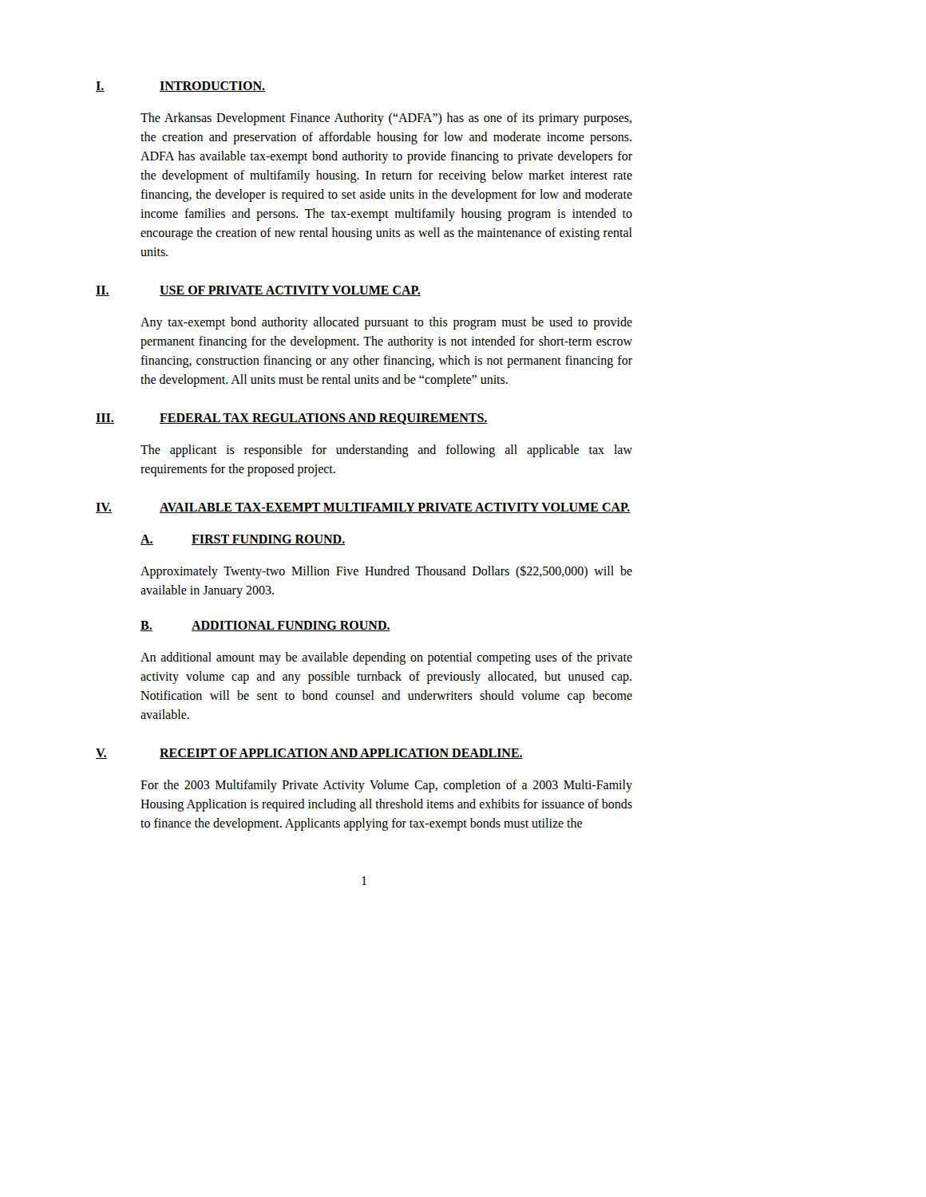I. INTRODUCTION.
The Arkansas Development Finance Authority (“ADFA”) has as one of its primary purposes, the creation and preservation of affordable housing for low and moderate income persons. ADFA has available tax-exempt bond authority to provide financing to private developers for the development of multifamily housing. In return for receiving below market interest rate financing, the developer is required to set aside units in the development for low and moderate income families and persons. The tax-exempt multifamily housing program is intended to encourage the creation of new rental housing units as well as the maintenance of existing rental units.
II. USE OF PRIVATE ACTIVITY VOLUME CAP.
Any tax-exempt bond authority allocated pursuant to this program must be used to provide permanent financing for the development. The authority is not intended for short-term escrow financing, construction financing or any other financing, which is not permanent financing for the development. All units must be rental units and be “complete” units.
III. FEDERAL TAX REGULATIONS AND REQUIREMENTS.
The applicant is responsible for understanding and following all applicable tax law requirements for the proposed project.
IV. AVAILABLE TAX-EXEMPT MULTIFAMILY PRIVATE ACTIVITY VOLUME CAP.
A. FIRST FUNDING ROUND.
Approximately Twenty-two Million Five Hundred Thousand Dollars ($22,500,000) will be available in January 2003.
B. ADDITIONAL FUNDING ROUND.
An additional amount may be available depending on potential competing uses of the private activity volume cap and any possible turnback of previously allocated, but unused cap. Notification will be sent to bond counsel and underwriters should volume cap become available.
V. RECEIPT OF APPLICATION AND APPLICATION DEADLINE.
For the 2003 Multifamily Private Activity Volume Cap, completion of a 2003 Multi-Family Housing Application is required including all threshold items and exhibits for issuance of bonds to finance the development. Applicants applying for tax-exempt bonds must utilize the
1